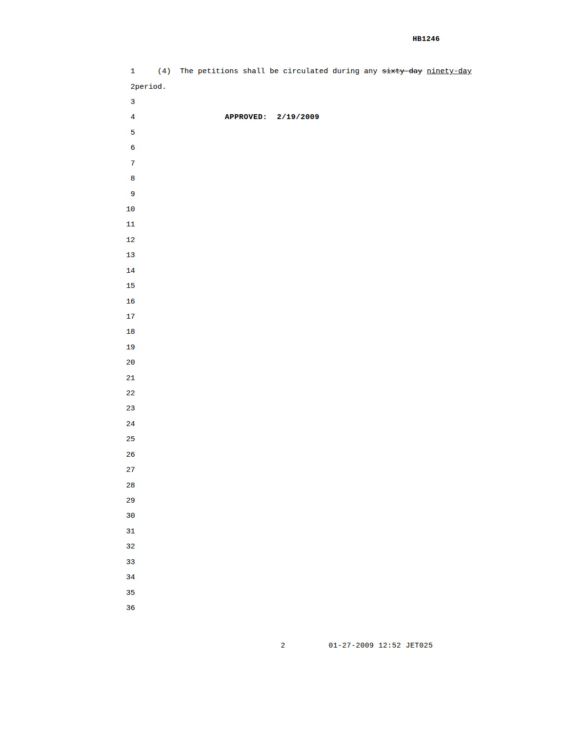HB1246
| 1 | (4) The petitions shall be circulated during any sixty-day ninety-day |
| 2 | period. |
| 3 | |
| 4 | APPROVED: 2/19/2009 |
| 5 | |
| 6 | |
| 7 | |
| 8 | |
| 9 | |
| 10 | |
| 11 | |
| 12 | |
| 13 | |
| 14 | |
| 15 | |
| 16 | |
| 17 | |
| 18 | |
| 19 | |
| 20 | |
| 21 | |
| 22 | |
| 23 | |
| 24 | |
| 25 | |
| 26 | |
| 27 | |
| 28 | |
| 29 | |
| 30 | |
| 31 | |
| 32 | |
| 33 | |
| 34 | |
| 35 | |
| 36 | |
2 01-27-2009 12:52 JET025